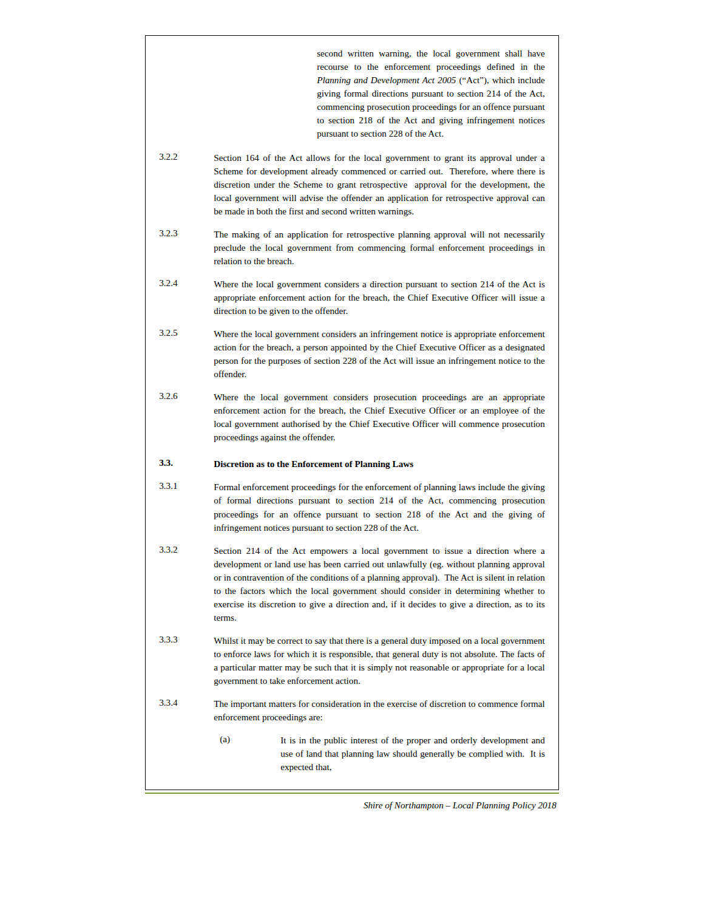second written warning, the local government shall have recourse to the enforcement proceedings defined in the Planning and Development Act 2005 (“Act”), which include giving formal directions pursuant to section 214 of the Act, commencing prosecution proceedings for an offence pursuant to section 218 of the Act and giving infringement notices pursuant to section 228 of the Act.
3.2.2
Section 164 of the Act allows for the local government to grant its approval under a Scheme for development already commenced or carried out. Therefore, where there is discretion under the Scheme to grant retrospective approval for the development, the local government will advise the offender an application for retrospective approval can be made in both the first and second written warnings.
3.2.3
The making of an application for retrospective planning approval will not necessarily preclude the local government from commencing formal enforcement proceedings in relation to the breach.
3.2.4
Where the local government considers a direction pursuant to section 214 of the Act is appropriate enforcement action for the breach, the Chief Executive Officer will issue a direction to be given to the offender.
3.2.5
Where the local government considers an infringement notice is appropriate enforcement action for the breach, a person appointed by the Chief Executive Officer as a designated person for the purposes of section 228 of the Act will issue an infringement notice to the offender.
3.2.6
Where the local government considers prosecution proceedings are an appropriate enforcement action for the breach, the Chief Executive Officer or an employee of the local government authorised by the Chief Executive Officer will commence prosecution proceedings against the offender.
3.3.
Discretion as to the Enforcement of Planning Laws
3.3.1
Formal enforcement proceedings for the enforcement of planning laws include the giving of formal directions pursuant to section 214 of the Act, commencing prosecution proceedings for an offence pursuant to section 218 of the Act and the giving of infringement notices pursuant to section 228 of the Act.
3.3.2
Section 214 of the Act empowers a local government to issue a direction where a development or land use has been carried out unlawfully (eg. without planning approval or in contravention of the conditions of a planning approval). The Act is silent in relation to the factors which the local government should consider in determining whether to exercise its discretion to give a direction and, if it decides to give a direction, as to its terms.
3.3.3
Whilst it may be correct to say that there is a general duty imposed on a local government to enforce laws for which it is responsible, that general duty is not absolute. The facts of a particular matter may be such that it is simply not reasonable or appropriate for a local government to take enforcement action.
3.3.4
The important matters for consideration in the exercise of discretion to commence formal enforcement proceedings are:
(a)
It is in the public interest of the proper and orderly development and use of land that planning law should generally be complied with. It is expected that,
Shire of Northampton – Local Planning Policy 2018